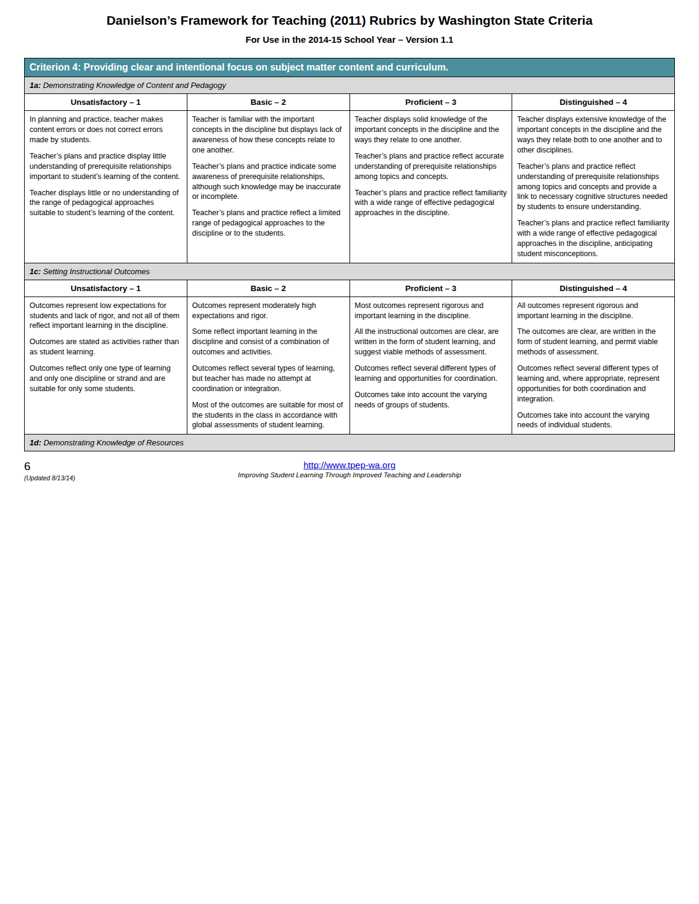Danielson’s Framework for Teaching (2011) Rubrics by Washington State Criteria
For Use in the 2014-15 School Year – Version 1.1
| Criterion 4: Providing clear and intentional focus on subject matter content and curriculum. |
| 1a: Demonstrating Knowledge of Content and Pedagogy |
| Unsatisfactory – 1 | Basic – 2 | Proficient – 3 | Distinguished – 4 |
| In planning and practice, teacher makes content errors or does not correct errors made by students. Teacher’s plans and practice display little understanding of prerequisite relationships important to student’s learning of the content. Teacher displays little or no understanding of the range of pedagogical approaches suitable to student’s learning of the content. | Teacher is familiar with the important concepts in the discipline but displays lack of awareness of how these concepts relate to one another. Teacher’s plans and practice indicate some awareness of prerequisite relationships, although such knowledge may be inaccurate or incomplete. Teacher’s plans and practice reflect a limited range of pedagogical approaches to the discipline or to the students. | Teacher displays solid knowledge of the important concepts in the discipline and the ways they relate to one another. Teacher’s plans and practice reflect accurate understanding of prerequisite relationships among topics and concepts. Teacher’s plans and practice reflect familiarity with a wide range of effective pedagogical approaches in the discipline. | Teacher displays extensive knowledge of the important concepts in the discipline and the ways they relate both to one another and to other disciplines. Teacher’s plans and practice reflect understanding of prerequisite relationships among topics and concepts and provide a link to necessary cognitive structures needed by students to ensure understanding. Teacher’s plans and practice reflect familiarity with a wide range of effective pedagogical approaches in the discipline, anticipating student misconceptions. |
| 1c: Setting Instructional Outcomes |
| Unsatisfactory – 1 | Basic – 2 | Proficient – 3 | Distinguished – 4 |
| Outcomes represent low expectations for students and lack of rigor, and not all of them reflect important learning in the discipline. Outcomes are stated as activities rather than as student learning. Outcomes reflect only one type of learning and only one discipline or strand and are suitable for only some students. | Outcomes represent moderately high expectations and rigor. Some reflect important learning in the discipline and consist of a combination of outcomes and activities. Outcomes reflect several types of learning, but teacher has made no attempt at coordination or integration. Most of the outcomes are suitable for most of the students in the class in accordance with global assessments of student learning. | Most outcomes represent rigorous and important learning in the discipline. All the instructional outcomes are clear, are written in the form of student learning, and suggest viable methods of assessment. Outcomes reflect several different types of learning and opportunities for coordination. Outcomes take into account the varying needs of groups of students. | All outcomes represent rigorous and important learning in the discipline. The outcomes are clear, are written in the form of student learning, and permit viable methods of assessment. Outcomes reflect several different types of learning and, where appropriate, represent opportunities for both coordination and integration. Outcomes take into account the varying needs of individual students. |
| 1d: Demonstrating Knowledge of Resources |
6
(Updated 8/13/14)
http://www.tpep-wa.org
Improving Student Learning Through Improved Teaching and Leadership